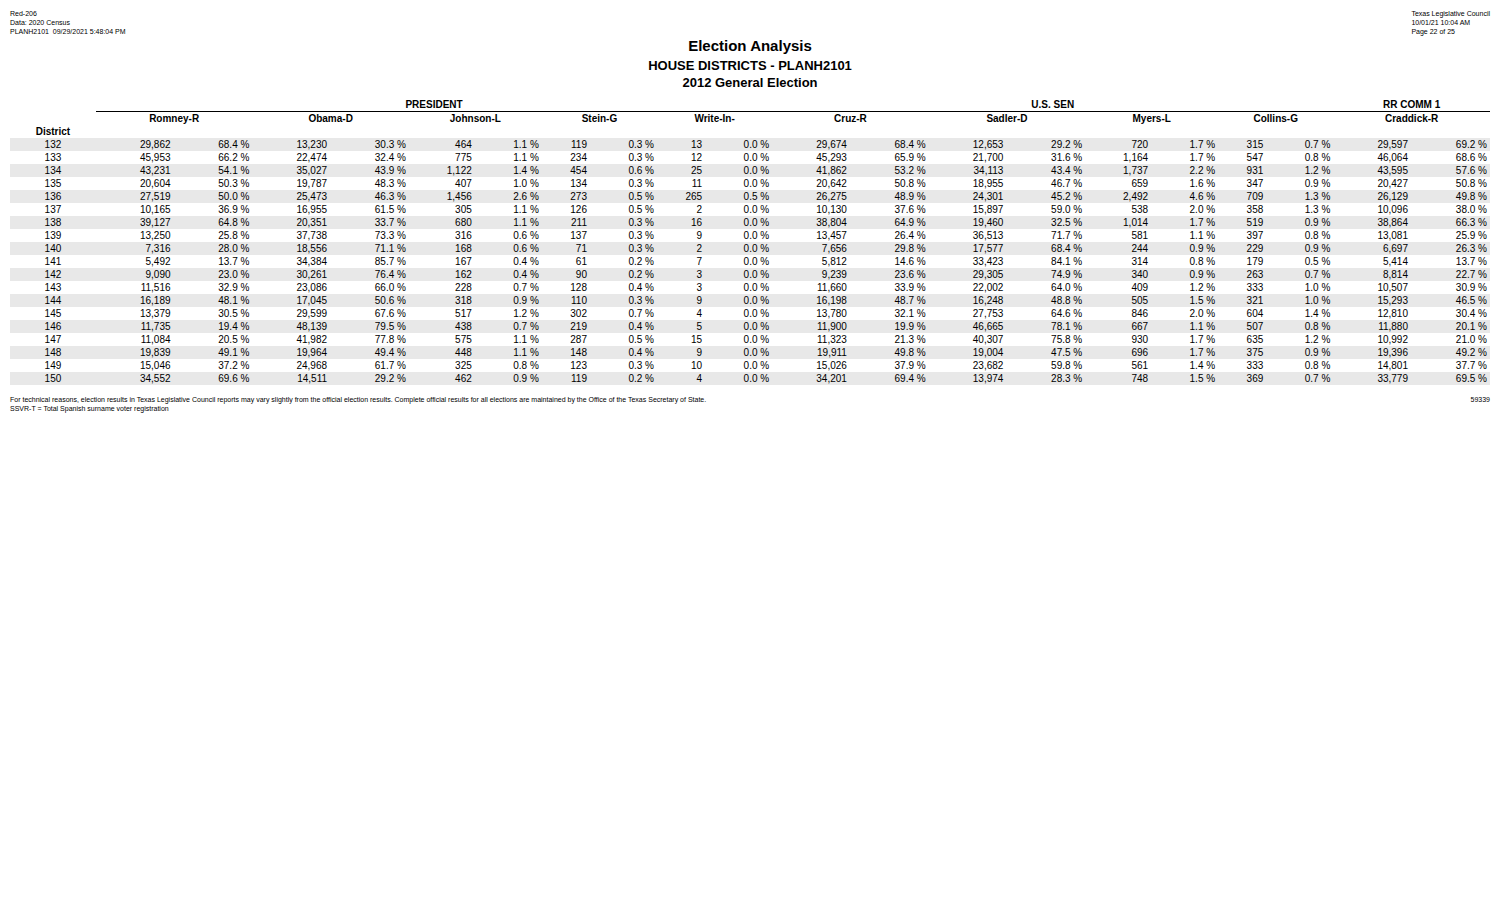Red-206
Data: 2020 Census
PLANH2101 09/29/2021 5:48:04 PM
Texas Legislative Council
10/01/21 10:04 AM
Page 22 of 25
Election Analysis
HOUSE DISTRICTS - PLANH2101
2012 General Election
| | PRESIDENT | U.S. SEN | RR COMM 1 |
| --- | --- | --- | --- |
| Romney-R | Obama-D | Johnson-L | Stein-G | Write-In- | Cruz-R | Sadler-D | Myers-L | Collins-G | Craddick-R |
| District | |
| 132 | 29,862 | 68.4 % | 13,230 | 30.3 % | 464 | 1.1 % | 119 | 0.3 % | 13 | 0.0 % | 29,674 | 68.4 % | 12,653 | 29.2 % | 720 | 1.7 % | 315 | 0.7 % | 29,597 | 69.2 % |
| 133 | 45,953 | 66.2 % | 22,474 | 32.4 % | 775 | 1.1 % | 234 | 0.3 % | 12 | 0.0 % | 45,293 | 65.9 % | 21,700 | 31.6 % | 1,164 | 1.7 % | 547 | 0.8 % | 46,064 | 68.6 % |
| 134 | 43,231 | 54.1 % | 35,027 | 43.9 % | 1,122 | 1.4 % | 454 | 0.6 % | 25 | 0.0 % | 41,862 | 53.2 % | 34,113 | 43.4 % | 1,737 | 2.2 % | 931 | 1.2 % | 43,595 | 57.6 % |
| 135 | 20,604 | 50.3 % | 19,787 | 48.3 % | 407 | 1.0 % | 134 | 0.3 % | 11 | 0.0 % | 20,642 | 50.8 % | 18,955 | 46.7 % | 659 | 1.6 % | 347 | 0.9 % | 20,427 | 50.8 % |
| 136 | 27,519 | 50.0 % | 25,473 | 46.3 % | 1,456 | 2.6 % | 273 | 0.5 % | 265 | 0.5 % | 26,275 | 48.9 % | 24,301 | 45.2 % | 2,492 | 4.6 % | 709 | 1.3 % | 26,129 | 49.8 % |
| 137 | 10,165 | 36.9 % | 16,955 | 61.5 % | 305 | 1.1 % | 126 | 0.5 % | 2 | 0.0 % | 10,130 | 37.6 % | 15,897 | 59.0 % | 538 | 2.0 % | 358 | 1.3 % | 10,096 | 38.0 % |
| 138 | 39,127 | 64.8 % | 20,351 | 33.7 % | 680 | 1.1 % | 211 | 0.3 % | 16 | 0.0 % | 38,804 | 64.9 % | 19,460 | 32.5 % | 1,014 | 1.7 % | 519 | 0.9 % | 38,864 | 66.3 % |
| 139 | 13,250 | 25.8 % | 37,738 | 73.3 % | 316 | 0.6 % | 137 | 0.3 % | 9 | 0.0 % | 13,457 | 26.4 % | 36,513 | 71.7 % | 581 | 1.1 % | 397 | 0.8 % | 13,081 | 25.9 % |
| 140 | 7,316 | 28.0 % | 18,556 | 71.1 % | 168 | 0.6 % | 71 | 0.3 % | 2 | 0.0 % | 7,656 | 29.8 % | 17,577 | 68.4 % | 244 | 0.9 % | 229 | 0.9 % | 6,697 | 26.3 % |
| 141 | 5,492 | 13.7 % | 34,384 | 85.7 % | 167 | 0.4 % | 61 | 0.2 % | 7 | 0.0 % | 5,812 | 14.6 % | 33,423 | 84.1 % | 314 | 0.8 % | 179 | 0.5 % | 5,414 | 13.7 % |
| 142 | 9,090 | 23.0 % | 30,261 | 76.4 % | 162 | 0.4 % | 90 | 0.2 % | 3 | 0.0 % | 9,239 | 23.6 % | 29,305 | 74.9 % | 340 | 0.9 % | 263 | 0.7 % | 8,814 | 22.7 % |
| 143 | 11,516 | 32.9 % | 23,086 | 66.0 % | 228 | 0.7 % | 128 | 0.4 % | 3 | 0.0 % | 11,660 | 33.9 % | 22,002 | 64.0 % | 409 | 1.2 % | 333 | 1.0 % | 10,507 | 30.9 % |
| 144 | 16,189 | 48.1 % | 17,045 | 50.6 % | 318 | 0.9 % | 110 | 0.3 % | 9 | 0.0 % | 16,198 | 48.7 % | 16,248 | 48.8 % | 505 | 1.5 % | 321 | 1.0 % | 15,293 | 46.5 % |
| 145 | 13,379 | 30.5 % | 29,599 | 67.6 % | 517 | 1.2 % | 302 | 0.7 % | 4 | 0.0 % | 13,780 | 32.1 % | 27,753 | 64.6 % | 846 | 2.0 % | 604 | 1.4 % | 12,810 | 30.4 % |
| 146 | 11,735 | 19.4 % | 48,139 | 79.5 % | 438 | 0.7 % | 219 | 0.4 % | 5 | 0.0 % | 11,900 | 19.9 % | 46,665 | 78.1 % | 667 | 1.1 % | 507 | 0.8 % | 11,880 | 20.1 % |
| 147 | 11,084 | 20.5 % | 41,982 | 77.8 % | 575 | 1.1 % | 287 | 0.5 % | 15 | 0.0 % | 11,323 | 21.3 % | 40,307 | 75.8 % | 930 | 1.7 % | 635 | 1.2 % | 10,992 | 21.0 % |
| 148 | 19,839 | 49.1 % | 19,964 | 49.4 % | 448 | 1.1 % | 148 | 0.4 % | 9 | 0.0 % | 19,911 | 49.8 % | 19,004 | 47.5 % | 696 | 1.7 % | 375 | 0.9 % | 19,396 | 49.2 % |
| 149 | 15,046 | 37.2 % | 24,968 | 61.7 % | 325 | 0.8 % | 123 | 0.3 % | 10 | 0.0 % | 15,026 | 37.9 % | 23,682 | 59.8 % | 561 | 1.4 % | 333 | 0.8 % | 14,801 | 37.7 % |
| 150 | 34,552 | 69.6 % | 14,511 | 29.2 % | 462 | 0.9 % | 119 | 0.2 % | 4 | 0.0 % | 34,201 | 69.4 % | 13,974 | 28.3 % | 748 | 1.5 % | 369 | 0.7 % | 33,779 | 69.5 % |
59339 For technical reasons, election results in Texas Legislative Council reports may vary slightly from the official election results. Complete official results for all elections are maintained by the Office of the Texas Secretary of State.
SSVR-T = Total Spanish surname voter registration